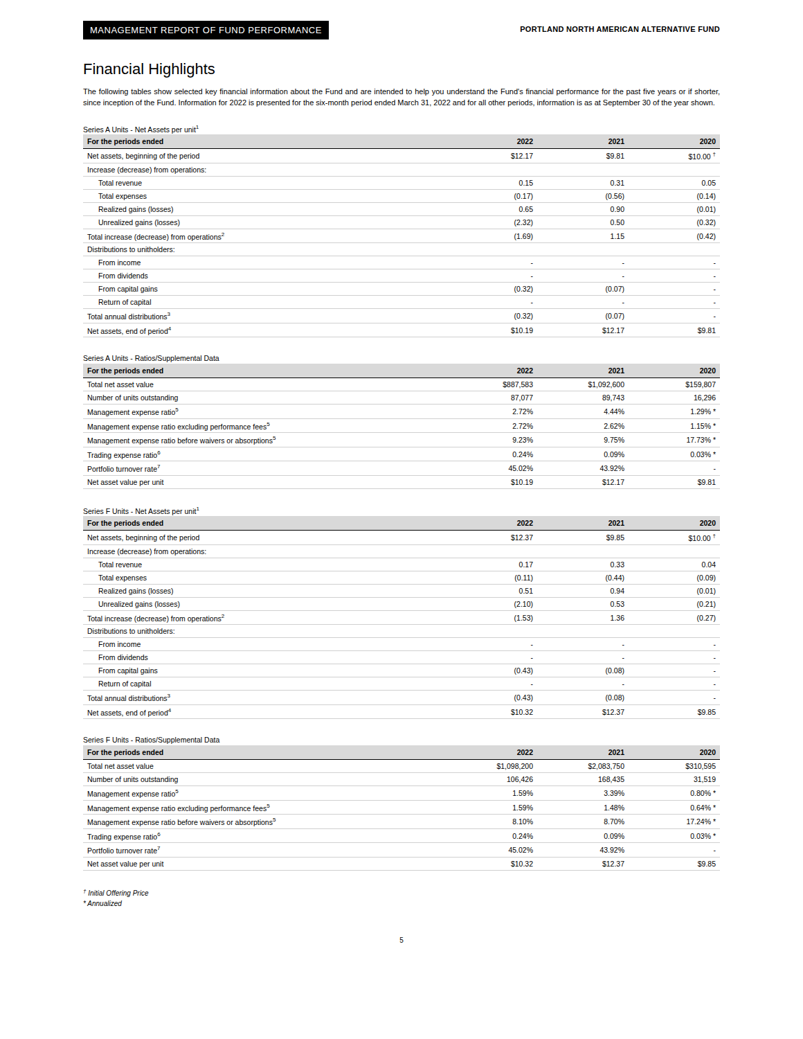MANAGEMENT REPORT OF FUND PERFORMANCE
PORTLAND NORTH AMERICAN ALTERNATIVE FUND
Financial Highlights
The following tables show selected key financial information about the Fund and are intended to help you understand the Fund's financial performance for the past five years or if shorter, since inception of the Fund. Information for 2022 is presented for the six-month period ended March 31, 2022 and for all other periods, information is as at September 30 of the year shown.
Series A Units - Net Assets per unit1
| For the periods ended | 2022 | 2021 | 2020 |
| --- | --- | --- | --- |
| Net assets, beginning of the period | $12.17 | $9.81 | $10.00 † |
| Increase (decrease) from operations: |
| Total revenue | 0.15 | 0.31 | 0.05 |
| Total expenses | (0.17) | (0.56) | (0.14) |
| Realized gains (losses) | 0.65 | 0.90 | (0.01) |
| Unrealized gains (losses) | (2.32) | 0.50 | (0.32) |
| Total increase (decrease) from operations 2 | (1.69) | 1.15 | (0.42) |
| Distributions to unitholders: |
| From income | - | - | - |
| From dividends | - | - | - |
| From capital gains | (0.32) | (0.07) | - |
| Return of capital | - | - | - |
| Total annual distributions 3 | (0.32) | (0.07) | - |
| Net assets, end of period 4 | $10.19 | $12.17 | $9.81 |
Series A Units - Ratios/Supplemental Data
| For the periods ended | 2022 | 2021 | 2020 |
| --- | --- | --- | --- |
| Total net asset value | $887,583 | $1,092,600 | $159,807 |
| Number of units outstanding | 87,077 | 89,743 | 16,296 |
| Management expense ratio 5 | 2.72% | 4.44% | 1.29% * |
| Management expense ratio excluding performance fees 5 | 2.72% | 2.62% | 1.15% * |
| Management expense ratio before waivers or absorptions 5 | 9.23% | 9.75% | 17.73% * |
| Trading expense ratio 6 | 0.24% | 0.09% | 0.03% * |
| Portfolio turnover rate 7 | 45.02% | 43.92% | - |
| Net asset value per unit | $10.19 | $12.17 | $9.81 |
Series F Units - Net Assets per unit1
| For the periods ended | 2022 | 2021 | 2020 |
| --- | --- | --- | --- |
| Net assets, beginning of the period | $12.37 | $9.85 | $10.00 † |
| Increase (decrease) from operations: |
| Total revenue | 0.17 | 0.33 | 0.04 |
| Total expenses | (0.11) | (0.44) | (0.09) |
| Realized gains (losses) | 0.51 | 0.94 | (0.01) |
| Unrealized gains (losses) | (2.10) | 0.53 | (0.21) |
| Total increase (decrease) from operations 2 | (1.53) | 1.36 | (0.27) |
| Distributions to unitholders: |
| From income | - | - | - |
| From dividends | - | - | - |
| From capital gains | (0.43) | (0.08) | - |
| Return of capital | - | - | - |
| Total annual distributions 3 | (0.43) | (0.08) | - |
| Net assets, end of period 4 | $10.32 | $12.37 | $9.85 |
Series F Units - Ratios/Supplemental Data
| For the periods ended | 2022 | 2021 | 2020 |
| --- | --- | --- | --- |
| Total net asset value | $1,098,200 | $2,083,750 | $310,595 |
| Number of units outstanding | 106,426 | 168,435 | 31,519 |
| Management expense ratio 5 | 1.59% | 3.39% | 0.80% * |
| Management expense ratio excluding performance fees 5 | 1.59% | 1.48% | 0.64% * |
| Management expense ratio before waivers or absorptions 5 | 8.10% | 8.70% | 17.24% * |
| Trading expense ratio 6 | 0.24% | 0.09% | 0.03% * |
| Portfolio turnover rate 7 | 45.02% | 43.92% | - |
| Net asset value per unit | $10.32 | $12.37 | $9.85 |
† Initial Offering Price
* Annualized
5